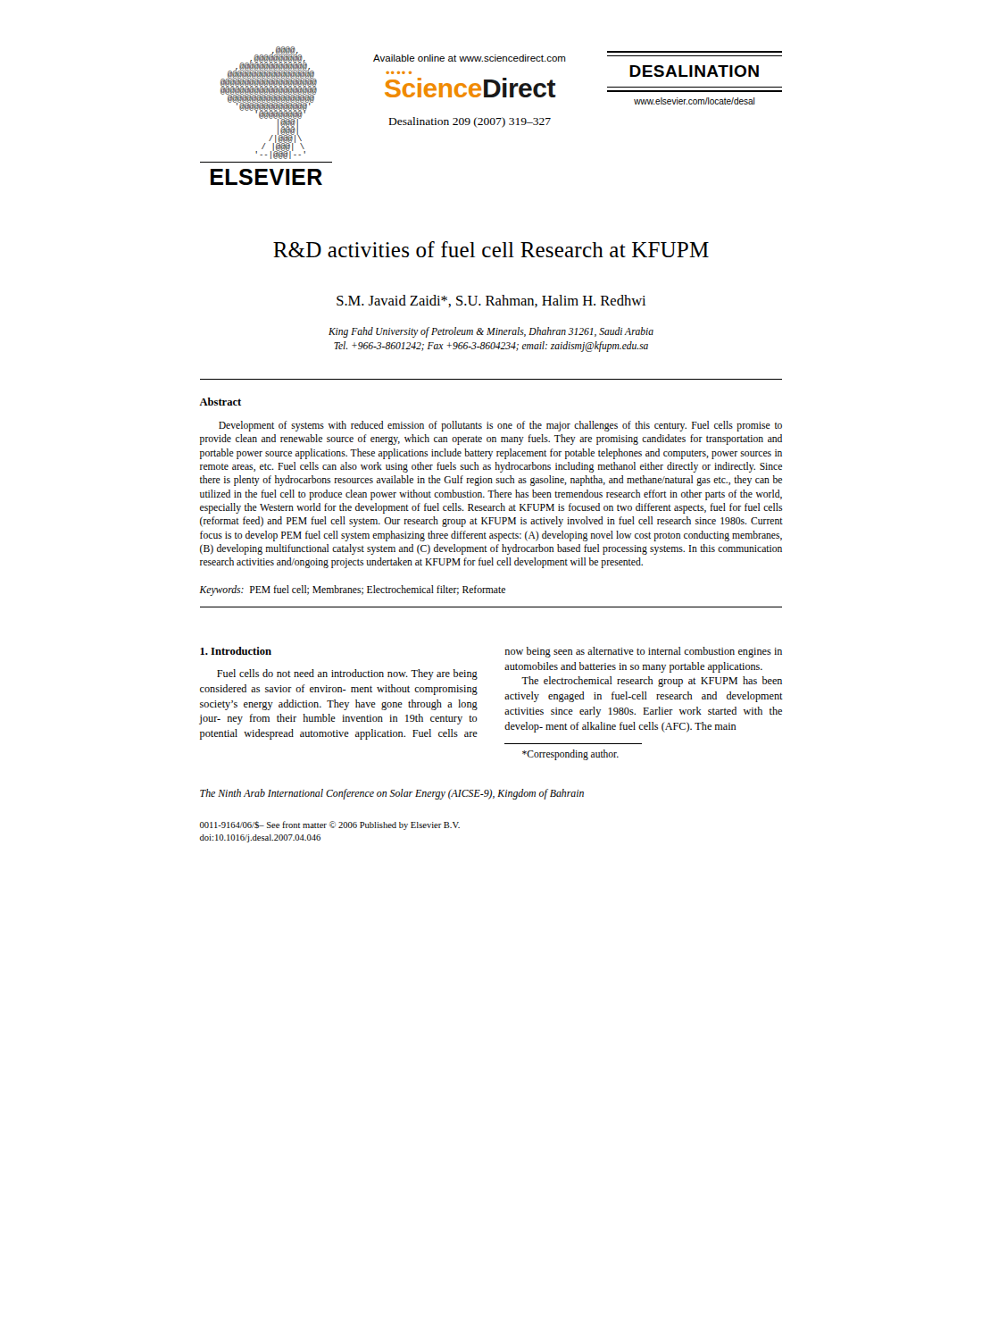,@@@@,
     ,@@@@@@@@@@,
   ,@@@@@@@@@@@@@@,
  @@@@@@@@@@@@@@@@@@
 @@@@@@@@@@@@@@@@@@@@
 @@@@@@@@@@@@@@@@@@@@
  @@@@@@@@@@@@@@@@@@
   '@@@@@@@@@@@@@@'
      '@@@@@@@@@'
         |@@@|
         |@@@|
        /|@@@|\
       / |@@@| \
      '--|@@@|--'
ELSEVIER
Available online at www.sciencedirect.com
•••••
ScienceDirect
Desalination 209 (2007) 319–327
DESALINATION
www.elsevier.com/locate/desal
R&D activities of fuel cell Research at KFUPM
S.M. Javaid Zaidi*, S.U. Rahman, Halim H. Redhwi
King Fahd University of Petroleum & Minerals, Dhahran 31261, Saudi Arabia
Tel. +966-3-8601242; Fax +966-3-8604234; email: zaidismj@kfupm.edu.sa
Abstract
Development of systems with reduced emission of pollutants is one of the major challenges of this century. Fuel cells promise to provide clean and renewable source of energy, which can operate on many fuels. They are promising candidates for transportation and portable power source applications. These applications include battery replacement for potable telephones and computers, power sources in remote areas, etc. Fuel cells can also work using other fuels such as hydrocarbons including methanol either directly or indirectly. Since there is plenty of hydrocarbons resources available in the Gulf region such as gasoline, naphtha, and methane/natural gas etc., they can be utilized in the fuel cell to produce clean power without combustion. There has been tremendous research effort in other parts of the world, especially the Western world for the development of fuel cells. Research at KFUPM is focused on two different aspects, fuel for fuel cells (reformat feed) and PEM fuel cell system. Our research group at KFUPM is actively involved in fuel cell research since 1980s. Current focus is to develop PEM fuel cell system emphasizing three different aspects: (A) developing novel low cost proton conducting membranes, (B) developing multifunctional catalyst system and (C) development of hydrocarbon based fuel processing systems. In this communication research activities and/ongoing projects undertaken at KFUPM for fuel cell development will be presented.
Keywords: PEM fuel cell; Membranes; Electrochemical filter; Reformate
1. Introduction
Fuel cells do not need an introduction now. They are being considered as savior of environ- ment without compromising society’s energy addiction. They have gone through a long jour- ney from their humble invention in 19th century to potential widespread automotive application. Fuel cells are now being seen as alternative to internal combustion engines in automobiles and batteries in so many portable applications.
The electrochemical research group at KFUPM has been actively engaged in fuel-cell research and development activities since early 1980s. Earlier work started with the develop- ment of alkaline fuel cells (AFC). The main
*Corresponding author.
The Ninth Arab International Conference on Solar Energy (AICSE-9), Kingdom of Bahrain
0011-9164/06/$– See front matter © 2006 Published by Elsevier B.V. doi:10.1016/j.desal.2007.04.046